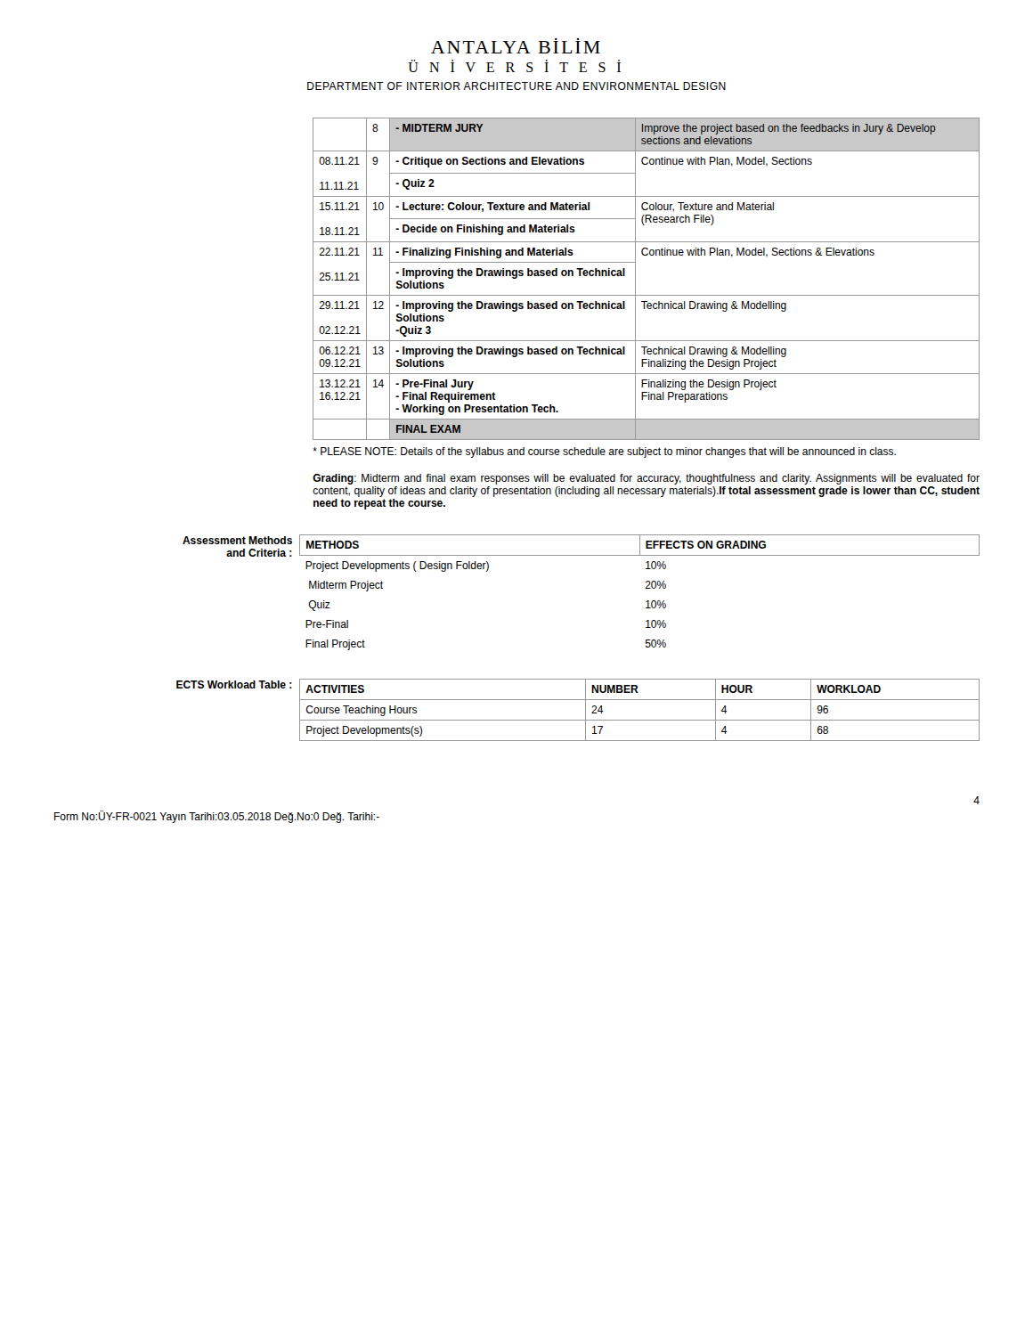ANTALYA BİLİM
Ü N İ V E R S İ T E S İ
DEPARTMENT OF INTERIOR ARCHITECTURE AND ENVIRONMENTAL DESIGN
| | 8 | - MIDTERM JURY | Improve the project based on the feedbacks in Jury & Develop sections and elevations |
| 08.11.21 11.11.21 | 9 | - Critique on Sections and Elevations | Continue with Plan, Model, Sections |
| - Quiz 2 |
| 15.11.21 18.11.21 | 10 | - Lecture: Colour, Texture and Material | Colour, Texture and Material (Research File) |
| - Decide on Finishing and Materials |
| 22.11.21 25.11.21 | 11 | - Finalizing Finishing and Materials | Continue with Plan, Model, Sections & Elevations |
| - Improving the Drawings based on Technical Solutions |
| 29.11.21 02.12.21 | 12 | - Improving the Drawings based on Technical Solutions -Quiz 3 | Technical Drawing & Modelling |
| 06.12.21 09.12.21 | 13 | - Improving the Drawings based on Technical Solutions | Technical Drawing & Modelling Finalizing the Design Project |
| 13.12.21 16.12.21 | 14 | - Pre-Final Jury - Final Requirement - Working on Presentation Tech. | Finalizing the Design Project Final Preparations |
| | | FINAL EXAM | |
* PLEASE NOTE: Details of the syllabus and course schedule are subject to minor changes that will be announced in class.
Grading: Midterm and final exam responses will be evaluated for accuracy, thoughtfulness and clarity. Assignments will be evaluated for content, quality of ideas and clarity of presentation (including all necessary materials).If total assessment grade is lower than CC, student need to repeat the course.
Assessment Methods
and Criteria :
| METHODS | EFFECTS ON GRADING |
| Project Developments ( Design Folder) | 10% |
| Midterm Project | 20% |
| Quiz | 10% |
| Pre-Final | 10% |
| Final Project | 50% |
ECTS Workload Table :
| ACTIVITIES | NUMBER | HOUR | WORKLOAD |
| Course Teaching Hours | 24 | 4 | 96 |
| Project Developments(s) | 17 | 4 | 68 |
4
Form No:ÜY-FR-0021 Yayın Tarihi:03.05.2018 Değ.No:0 Değ. Tarihi:-